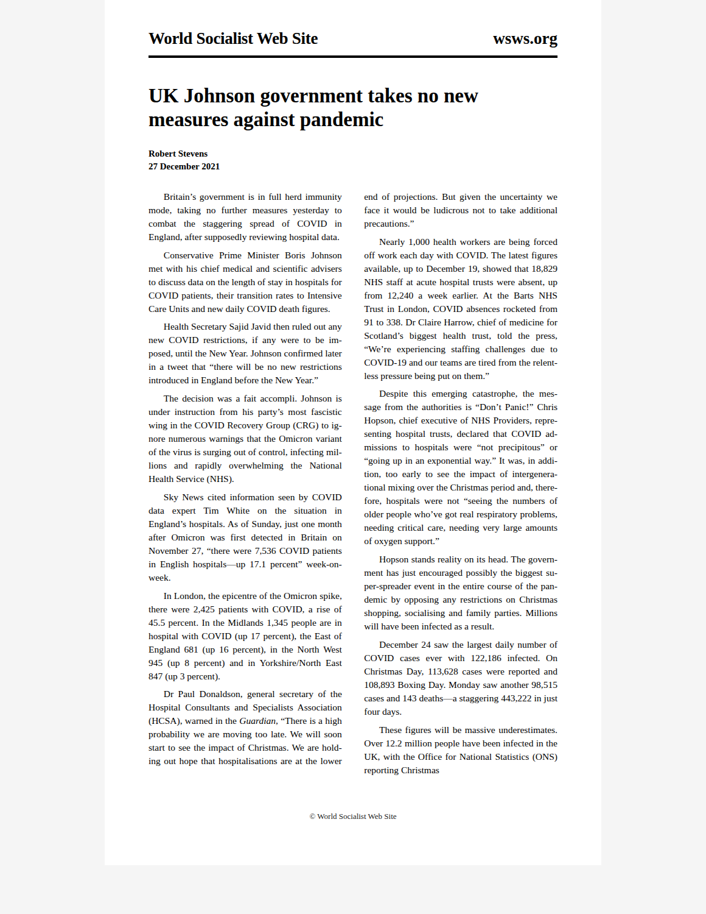World Socialist Web Site
wsws.org
UK Johnson government takes no new measures against pandemic
Robert Stevens 27 December 2021
Britain’s government is in full herd immunity mode, taking no further measures yesterday to combat the staggering spread of COVID in England, after supposedly reviewing hospital data.
Conservative Prime Minister Boris Johnson met with his chief medical and scientific advisers to discuss data on the length of stay in hospitals for COVID patients, their transition rates to Intensive Care Units and new daily COVID death figures.
Health Secretary Sajid Javid then ruled out any new COVID restrictions, if any were to be imposed, until the New Year. Johnson confirmed later in a tweet that “there will be no new restrictions introduced in England before the New Year.”
The decision was a fait accompli. Johnson is under instruction from his party’s most fascistic wing in the COVID Recovery Group (CRG) to ignore numerous warnings that the Omicron variant of the virus is surging out of control, infecting millions and rapidly overwhelming the National Health Service (NHS).
Sky News cited information seen by COVID data expert Tim White on the situation in England’s hospitals. As of Sunday, just one month after Omicron was first detected in Britain on November 27, “there were 7,536 COVID patients in English hospitals—up 17.1 percent” week-on-week.
In London, the epicentre of the Omicron spike, there were 2,425 patients with COVID, a rise of 45.5 percent. In the Midlands 1,345 people are in hospital with COVID (up 17 percent), the East of England 681 (up 16 percent), in the North West 945 (up 8 percent) and in Yorkshire/North East 847 (up 3 percent).
Dr Paul Donaldson, general secretary of the Hospital Consultants and Specialists Association (HCSA), warned in the Guardian, “There is a high probability we are moving too late. We will soon start to see the impact of Christmas. We are holding out hope that hospitalisations are at the lower end of projections. But given the uncertainty we face it would be ludicrous not to take additional precautions.”
Nearly 1,000 health workers are being forced off work each day with COVID. The latest figures available, up to December 19, showed that 18,829 NHS staff at acute hospital trusts were absent, up from 12,240 a week earlier. At the Barts NHS Trust in London, COVID absences rocketed from 91 to 338. Dr Claire Harrow, chief of medicine for Scotland’s biggest health trust, told the press, “We’re experiencing staffing challenges due to COVID-19 and our teams are tired from the relentless pressure being put on them.”
Despite this emerging catastrophe, the message from the authorities is “Don’t Panic!” Chris Hopson, chief executive of NHS Providers, representing hospital trusts, declared that COVID admissions to hospitals were “not precipitous” or “going up in an exponential way.” It was, in addition, too early to see the impact of intergenerational mixing over the Christmas period and, therefore, hospitals were not “seeing the numbers of older people who’ve got real respiratory problems, needing critical care, needing very large amounts of oxygen support.”
Hopson stands reality on its head. The government has just encouraged possibly the biggest super-spreader event in the entire course of the pandemic by opposing any restrictions on Christmas shopping, socialising and family parties. Millions will have been infected as a result.
December 24 saw the largest daily number of COVID cases ever with 122,186 infected. On Christmas Day, 113,628 cases were reported and 108,893 Boxing Day. Monday saw another 98,515 cases and 143 deaths—a staggering 443,222 in just four days.
These figures will be massive underestimates. Over 12.2 million people have been infected in the UK, with the Office for National Statistics (ONS) reporting Christmas
© World Socialist Web Site